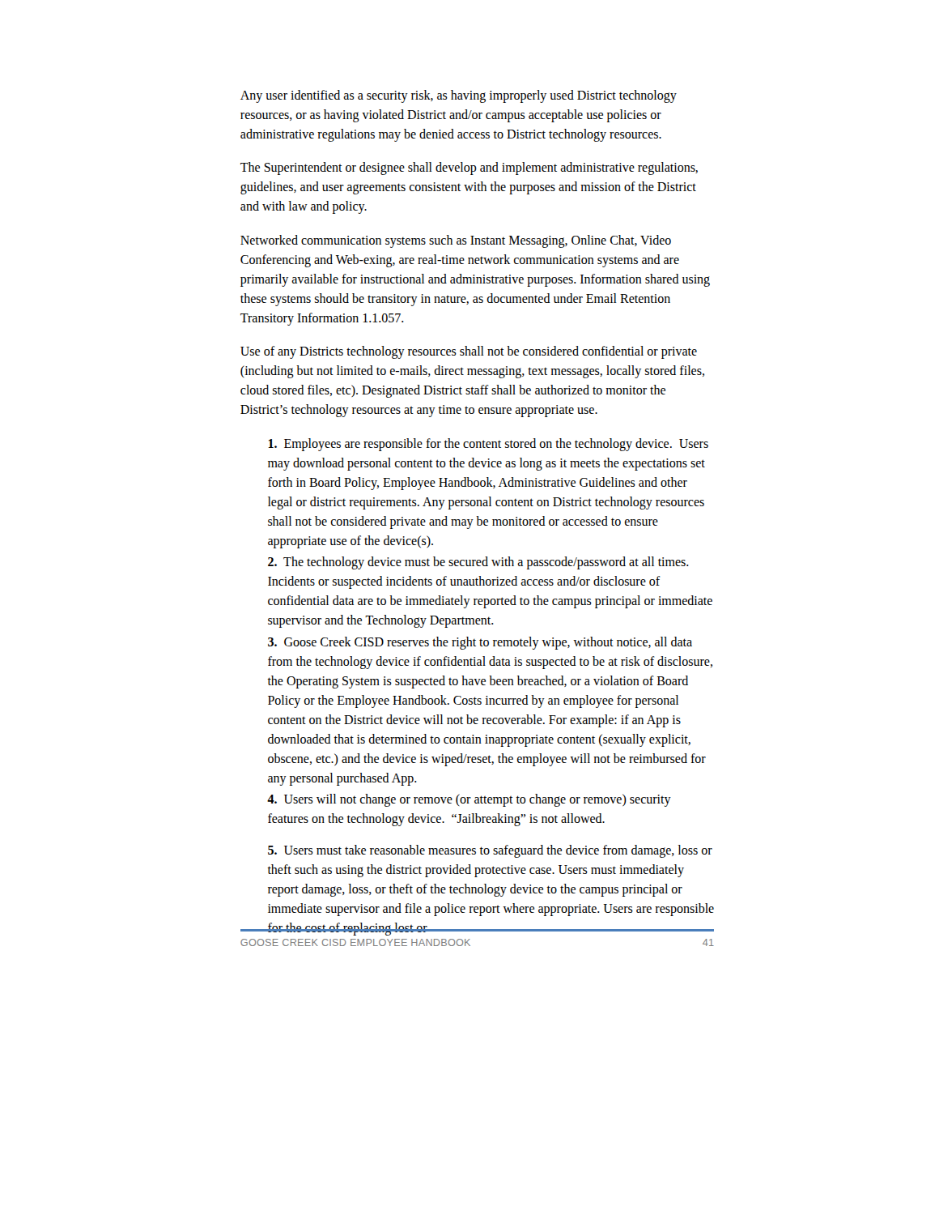Any user identified as a security risk, as having improperly used District technology resources, or as having violated District and/or campus acceptable use policies or administrative regulations may be denied access to District technology resources.
The Superintendent or designee shall develop and implement administrative regulations, guidelines, and user agreements consistent with the purposes and mission of the District and with law and policy.
Networked communication systems such as Instant Messaging, Online Chat, Video Conferencing and Web-exing, are real-time network communication systems and are primarily available for instructional and administrative purposes. Information shared using these systems should be transitory in nature, as documented under Email Retention Transitory Information 1.1.057.
Use of any Districts technology resources shall not be considered confidential or private (including but not limited to e-mails, direct messaging, text messages, locally stored files, cloud stored files, etc). Designated District staff shall be authorized to monitor the District’s technology resources at any time to ensure appropriate use.
1. Employees are responsible for the content stored on the technology device. Users may download personal content to the device as long as it meets the expectations set forth in Board Policy, Employee Handbook, Administrative Guidelines and other legal or district requirements. Any personal content on District technology resources shall not be considered private and may be monitored or accessed to ensure appropriate use of the device(s).
2. The technology device must be secured with a passcode/password at all times. Incidents or suspected incidents of unauthorized access and/or disclosure of confidential data are to be immediately reported to the campus principal or immediate supervisor and the Technology Department.
3. Goose Creek CISD reserves the right to remotely wipe, without notice, all data from the technology device if confidential data is suspected to be at risk of disclosure, the Operating System is suspected to have been breached, or a violation of Board Policy or the Employee Handbook. Costs incurred by an employee for personal content on the District device will not be recoverable. For example: if an App is downloaded that is determined to contain inappropriate content (sexually explicit, obscene, etc.) and the device is wiped/reset, the employee will not be reimbursed for any personal purchased App.
4. Users will not change or remove (or attempt to change or remove) security features on the technology device. “Jailbreaking” is not allowed.
5. Users must take reasonable measures to safeguard the device from damage, loss or theft such as using the district provided protective case. Users must immediately report damage, loss, or theft of the technology device to the campus principal or immediate supervisor and file a police report where appropriate. Users are responsible for the cost of replacing lost or
GOOSE CREEK CISD EMPLOYEE HANDBOOK 41